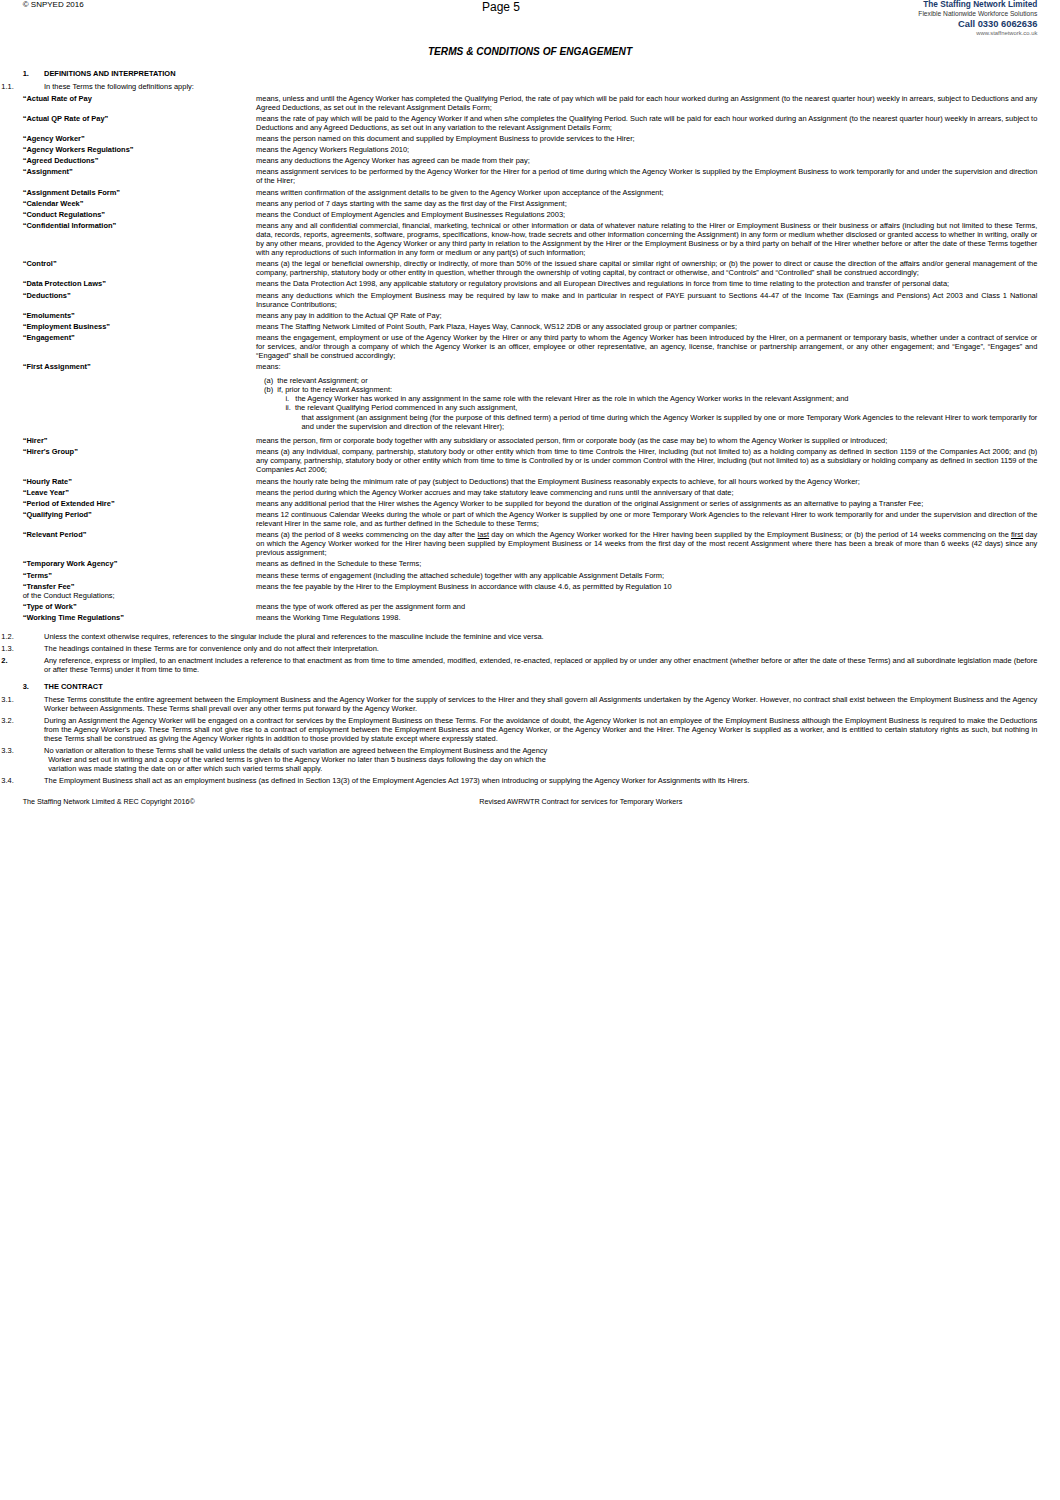© SNPYED 2016
Page 5
The Staffing Network Limited
Flexible Nationwide Workforce Solutions
Call 0330 6062636
www.staffnetwork.co.uk
TERMS & CONDITIONS OF ENGAGEMENT
1. DEFINITIONS AND INTERPRETATION
1.1. In these Terms the following definitions apply:
| “Actual Rate of Pay | means, unless and until the Agency Worker has completed the Qualifying Period, the rate of pay which will be paid for each hour worked during an Assignment (to the nearest quarter hour) weekly in arrears, subject to Deductions and any Agreed Deductions, as set out in the relevant Assignment Details Form; |
| “Actual QP Rate of Pay” | means the rate of pay which will be paid to the Agency Worker if and when s/he completes the Qualifying Period. Such rate will be paid for each hour worked during an Assignment (to the nearest quarter hour) weekly in arrears, subject to Deductions and any Agreed Deductions, as set out in any variation to the relevant Assignment Details Form; |
| “Agency Worker” | means the person named on this document and supplied by Employment Business to provide services to the Hirer; |
| “Agency Workers Regulations” | means the Agency Workers Regulations 2010; |
| “Agreed Deductions” | means any deductions the Agency Worker has agreed can be made from their pay; |
| “Assignment” | means assignment services to be performed by the Agency Worker for the Hirer for a period of time during which the Agency Worker is supplied by the Employment Business to work temporarily for and under the supervision and direction of the Hirer; |
| “Assignment Details Form” | means written confirmation of the assignment details to be given to the Agency Worker upon acceptance of the Assignment; |
| “Calendar Week” | means any period of 7 days starting with the same day as the first day of the First Assignment; |
| “Conduct Regulations” | means the Conduct of Employment Agencies and Employment Businesses Regulations 2003; |
| “Confidential Information” | means any and all confidential commercial, financial, marketing, technical or other information or data of whatever nature relating to the Hirer or Employment Business or their business or affairs (including but not limited to these Terms, data, records, reports, agreements, software, programs, specifications, know-how, trade secrets and other information concerning the Assignment) in any form or medium whether disclosed or granted access to whether in writing, orally or by any other means, provided to the Agency Worker or any third party in relation to the Assignment by the Hirer or the Employment Business or by a third party on behalf of the Hirer whether before or after the date of these Terms together with any reproductions of such information in any form or medium or any part(s) of such information; |
| “Control” | means (a) the legal or beneficial ownership, directly or indirectly, of more than 50% of the issued share capital or similar right of ownership; or (b) the power to direct or cause the direction of the affairs and/or general management of the company, partnership, statutory body or other entity in question, whether through the ownership of voting capital, by contract or otherwise, and “Controls” and “Controlled” shall be construed accordingly; |
| “Data Protection Laws” | means the Data Protection Act 1998, any applicable statutory or regulatory provisions and all European Directives and regulations in force from time to time relating to the protection and transfer of personal data; |
| “Deductions” | means any deductions which the Employment Business may be required by law to make and in particular in respect of PAYE pursuant to Sections 44-47 of the Income Tax (Earnings and Pensions) Act 2003 and Class 1 National Insurance Contributions; |
| “Emoluments” | means any pay in addition to the Actual QP Rate of Pay; |
| “Employment Business” | means The Staffing Network Limited of Point South, Park Plaza, Hayes Way, Cannock, WS12 2DB or any associated group or partner companies; |
| “Engagement” | means the engagement, employment or use of the Agency Worker by the Hirer or any third party to whom the Agency Worker has been introduced by the Hirer, on a permanent or temporary basis, whether under a contract of service or for services, and/or through a company of which the Agency Worker is an officer, employee or other representative, an agency, license, franchise or partnership arrangement, or any other engagement; and “Engage”, “Engages” and “Engaged” shall be construed accordingly; |
| “First Assignment” | means: |
(a) the relevant Assignment; or
(b) if, prior to the relevant Assignment:
i. the Agency Worker has worked in any assignment in the same role with the relevant Hirer as the role in which the Agency Worker works in the relevant Assignment; and
ii. the relevant Qualifying Period commenced in any such assignment,
that assignment (an assignment being (for the purpose of this defined term) a period of time during which the Agency Worker is supplied by one or more Temporary Work Agencies to the relevant Hirer to work temporarily for and under the supervision and direction of the relevant Hirer);
| “Hirer” | means the person, firm or corporate body together with any subsidiary or associated person, firm or corporate body (as the case may be) to whom the Agency Worker is supplied or introduced; |
| “Hirer's Group” | means (a) any individual, company, partnership, statutory body or other entity which from time to time Controls the Hirer, including (but not limited to) as a holding company as defined in section 1159 of the Companies Act 2006; and (b) any company, partnership, statutory body or other entity which from time to time is Controlled by or is under common Control with the Hirer, including (but not limited to) as a subsidiary or holding company as defined in section 1159 of the Companies Act 2006; |
| “Hourly Rate” | means the hourly rate being the minimum rate of pay (subject to Deductions) that the Employment Business reasonably expects to achieve, for all hours worked by the Agency Worker; |
| “Leave Year” | means the period during which the Agency Worker accrues and may take statutory leave commencing and runs until the anniversary of that date; |
| “Period of Extended Hire” | means any additional period that the Hirer wishes the Agency Worker to be supplied for beyond the duration of the original Assignment or series of assignments as an alternative to paying a Transfer Fee; |
| “Qualifying Period” | means 12 continuous Calendar Weeks during the whole or part of which the Agency Worker is supplied by one or more Temporary Work Agencies to the relevant Hirer to work temporarily for and under the supervision and direction of the relevant Hirer in the same role, and as further defined in the Schedule to these Terms; |
| “Relevant Period” | means (a) the period of 8 weeks commencing on the day after the last day on which the Agency Worker worked for the Hirer having been supplied by the Employment Business; or (b) the period of 14 weeks commencing on the first day on which the Agency Worker worked for the Hirer having been supplied by Employment Business or 14 weeks from the first day of the most recent Assignment where there has been a break of more than 6 weeks (42 days) since any previous assignment; |
| “Temporary Work Agency” | means as defined in the Schedule to these Terms; |
| “Terms” | means these terms of engagement (including the attached schedule) together with any applicable Assignment Details Form; |
| “Transfer Fee” of the Conduct Regulations; | means the fee payable by the Hirer to the Employment Business in accordance with clause 4.6, as permitted by Regulation 10 |
| “Type of Work” | means the type of work offered as per the assignment form and |
| “Working Time Regulations” | means the Working Time Regulations 1998. |
1.2. Unless the context otherwise requires, references to the singular include the plural and references to the masculine include the feminine and vice versa.
1.3. The headings contained in these Terms are for convenience only and do not affect their interpretation.
2. Any reference, express or implied, to an enactment includes a reference to that enactment as from time to time amended, modified, extended, re-enacted, replaced or applied by or under any other enactment (whether before or after the date of these Terms) and all subordinate legislation made (before or after these Terms) under it from time to time.
3. THE CONTRACT
3.1. These Terms constitute the entire agreement between the Employment Business and the Agency Worker for the supply of services to the Hirer and they shall govern all Assignments undertaken by the Agency Worker. However, no contract shall exist between the Employment Business and the Agency Worker between Assignments. These Terms shall prevail over any other terms put forward by the Agency Worker.
3.2. During an Assignment the Agency Worker will be engaged on a contract for services by the Employment Business on these Terms. For the avoidance of doubt, the Agency Worker is not an employee of the Employment Business although the Employment Business is required to make the Deductions from the Agency Worker's pay. These Terms shall not give rise to a contract of employment between the Employment Business and the Agency Worker, or the Agency Worker and the Hirer. The Agency Worker is supplied as a worker, and is entitled to certain statutory rights as such, but nothing in these Terms shall be construed as giving the Agency Worker rights in addition to those provided by statute except where expressly stated.
3.3. No variation or alteration to these Terms shall be valid unless the details of such variation are agreed between the Employment Business and the Agency
Worker and set out in writing and a copy of the varied terms is given to the Agency Worker no later than 5 business days following the day on which the
variation was made stating the date on or after which such varied terms shall apply.
3.4. The Employment Business shall act as an employment business (as defined in Section 13(3) of the Employment Agencies Act 1973) when introducing or supplying the Agency Worker for Assignments with its Hirers.
The Staffing Network Limited & REC Copyright 2016©
Revised AWRWTR Contract for services for Temporary Workers